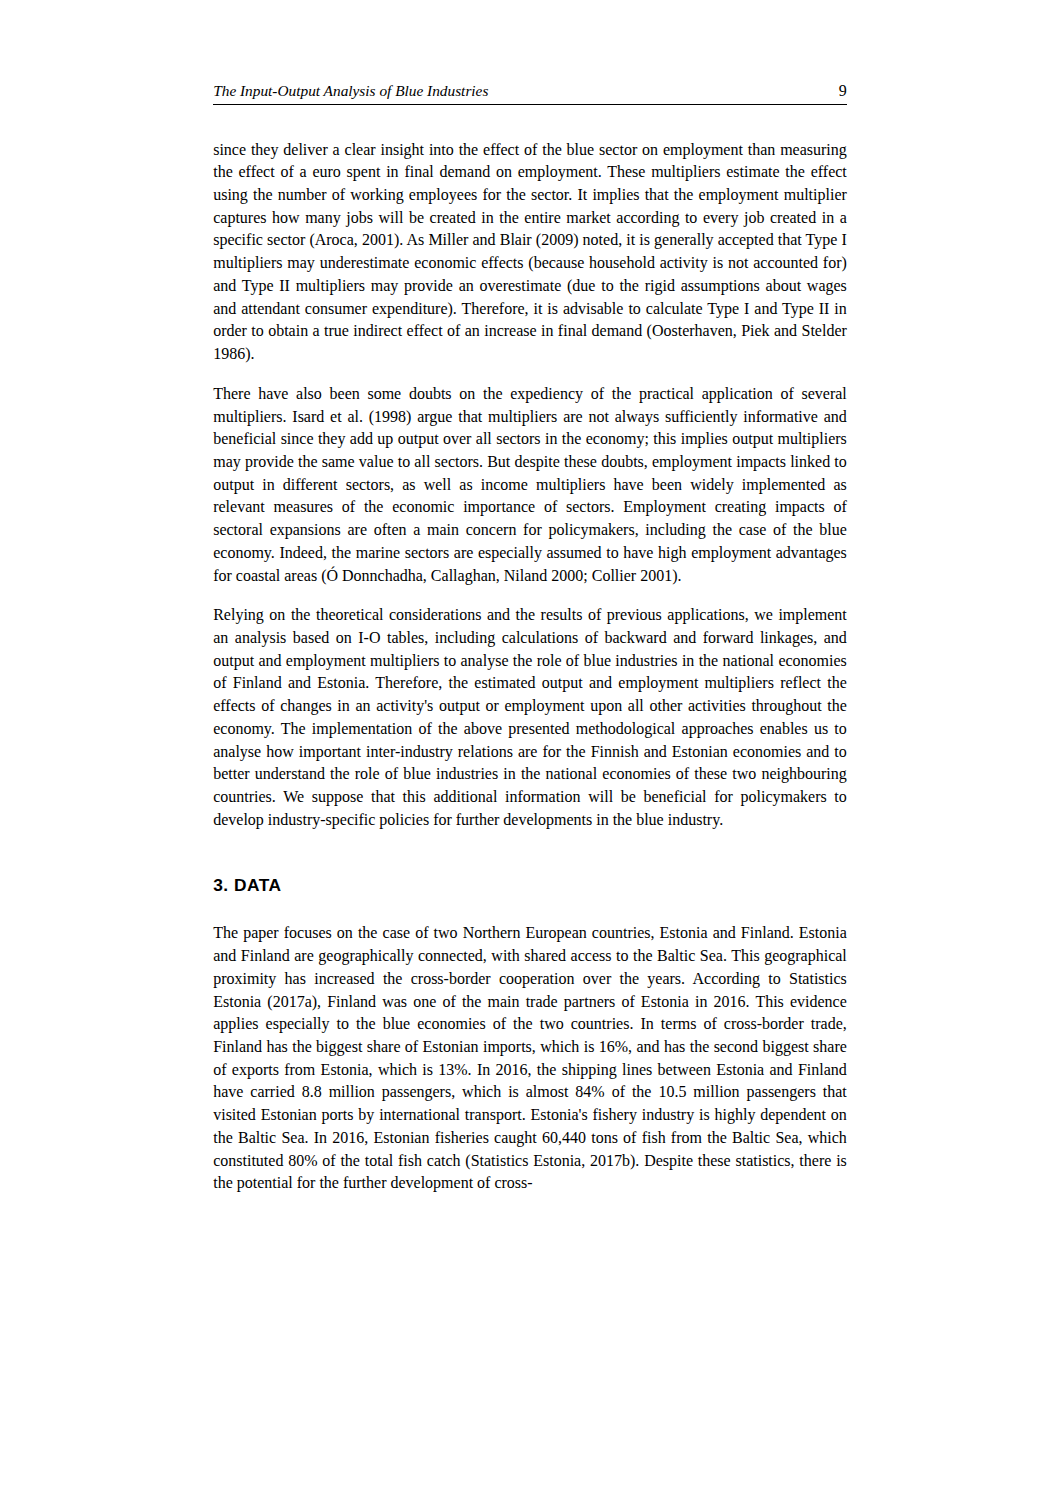The Input-Output Analysis of Blue Industries 9
since they deliver a clear insight into the effect of the blue sector on employment than measuring the effect of a euro spent in final demand on employment. These multipliers estimate the effect using the number of working employees for the sector. It implies that the employment multiplier captures how many jobs will be created in the entire market according to every job created in a specific sector (Aroca, 2001). As Miller and Blair (2009) noted, it is generally accepted that Type I multipliers may underestimate economic effects (because household activity is not accounted for) and Type II multipliers may provide an overestimate (due to the rigid assumptions about wages and attendant consumer expenditure). Therefore, it is advisable to calculate Type I and Type II in order to obtain a true indirect effect of an increase in final demand (Oosterhaven, Piek and Stelder 1986).
There have also been some doubts on the expediency of the practical application of several multipliers. Isard et al. (1998) argue that multipliers are not always sufficiently informative and beneficial since they add up output over all sectors in the economy; this implies output multipliers may provide the same value to all sectors. But despite these doubts, employment impacts linked to output in different sectors, as well as income multipliers have been widely implemented as relevant measures of the economic importance of sectors. Employment creating impacts of sectoral expansions are often a main concern for policymakers, including the case of the blue economy. Indeed, the marine sectors are especially assumed to have high employment advantages for coastal areas (Ó Donnchadha, Callaghan, Niland 2000; Collier 2001).
Relying on the theoretical considerations and the results of previous applications, we implement an analysis based on I-O tables, including calculations of backward and forward linkages, and output and employment multipliers to analyse the role of blue industries in the national economies of Finland and Estonia. Therefore, the estimated output and employment multipliers reflect the effects of changes in an activity's output or employment upon all other activities throughout the economy. The implementation of the above presented methodological approaches enables us to analyse how important inter-industry relations are for the Finnish and Estonian economies and to better understand the role of blue industries in the national economies of these two neighbouring countries. We suppose that this additional information will be beneficial for policymakers to develop industry-specific policies for further developments in the blue industry.
3. DATA
The paper focuses on the case of two Northern European countries, Estonia and Finland. Estonia and Finland are geographically connected, with shared access to the Baltic Sea. This geographical proximity has increased the cross-border cooperation over the years. According to Statistics Estonia (2017a), Finland was one of the main trade partners of Estonia in 2016. This evidence applies especially to the blue economies of the two countries. In terms of cross-border trade, Finland has the biggest share of Estonian imports, which is 16%, and has the second biggest share of exports from Estonia, which is 13%. In 2016, the shipping lines between Estonia and Finland have carried 8.8 million passengers, which is almost 84% of the 10.5 million passengers that visited Estonian ports by international transport. Estonia's fishery industry is highly dependent on the Baltic Sea. In 2016, Estonian fisheries caught 60,440 tons of fish from the Baltic Sea, which constituted 80% of the total fish catch (Statistics Estonia, 2017b). Despite these statistics, there is the potential for the further development of cross-